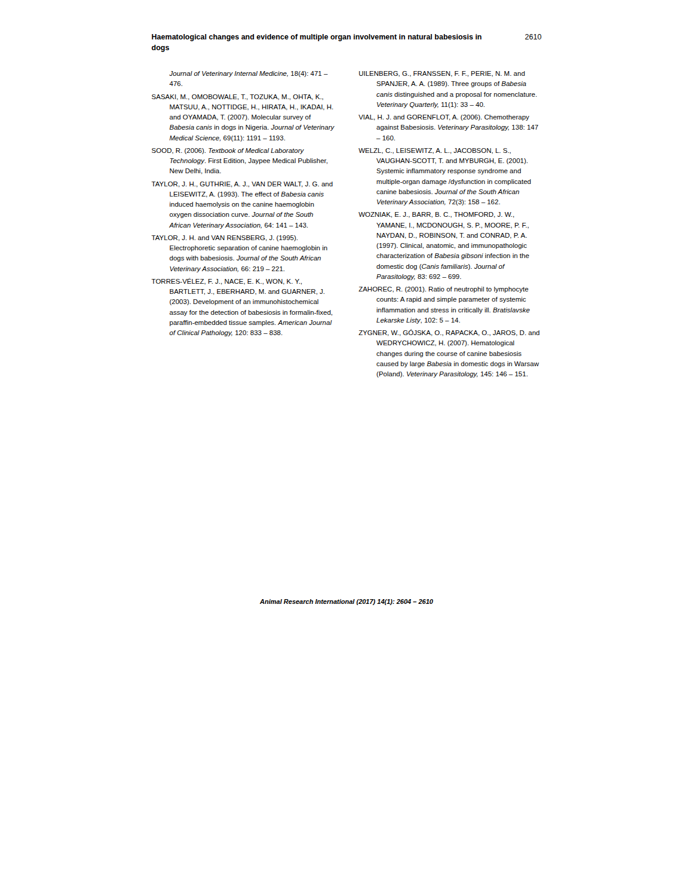Haematological changes and evidence of multiple organ involvement in natural babesiosis in dogs
2610
Journal of Veterinary Internal Medicine, 18(4): 471 – 476.
SASAKI, M., OMOBOWALE, T., TOZUKA, M., OHTA, K., MATSUU, A., NOTTIDGE, H., HIRATA, H., IKADAI, H. and OYAMADA, T. (2007). Molecular survey of Babesia canis in dogs in Nigeria. Journal of Veterinary Medical Science, 69(11): 1191 – 1193.
SOOD, R. (2006). Textbook of Medical Laboratory Technology. First Edition, Jaypee Medical Publisher, New Delhi, India.
TAYLOR, J. H., GUTHRIE, A. J., VAN DER WALT, J. G. and LEISEWITZ, A. (1993). The effect of Babesia canis induced haemolysis on the canine haemoglobin oxygen dissociation curve. Journal of the South African Veterinary Association, 64: 141 – 143.
TAYLOR, J. H. and VAN RENSBERG, J. (1995). Electrophoretic separation of canine haemoglobin in dogs with babesiosis. Journal of the South African Veterinary Association, 66: 219 – 221.
TORRES-VÉLEZ, F. J., NACE, E. K., WON, K. Y., BARTLETT, J., EBERHARD, M. and GUARNER, J. (2003). Development of an immunohistochemical assay for the detection of babesiosis in formalin-fixed, paraffin-embedded tissue samples. American Journal of Clinical Pathology, 120: 833 – 838.
UILENBERG, G., FRANSSEN, F. F., PERIE, N. M. and SPANJER, A. A. (1989). Three groups of Babesia canis distinguished and a proposal for nomenclature. Veterinary Quarterly, 11(1): 33 – 40.
VIAL, H. J. and GORENFLOT, A. (2006). Chemotherapy against Babesiosis. Veterinary Parasitology, 138: 147 – 160.
WELZL, C., LEISEWITZ, A. L., JACOBSON, L. S., VAUGHAN-SCOTT, T. and MYBURGH, E. (2001). Systemic inflammatory response syndrome and multiple-organ damage /dysfunction in complicated canine babesiosis. Journal of the South African Veterinary Association, 72(3): 158 – 162.
WOZNIAK, E. J., BARR, B. C., THOMFORD, J. W., YAMANE, I., MCDONOUGH, S. P., MOORE, P. F., NAYDAN, D., ROBINSON, T. and CONRAD, P. A. (1997). Clinical, anatomic, and immunopathologic characterization of Babesia gibsoni infection in the domestic dog (Canis familiaris). Journal of Parasitology, 83: 692 – 699.
ZAHOREC, R. (2001). Ratio of neutrophil to lymphocyte counts: A rapid and simple parameter of systemic inflammation and stress in critically ill. Bratislavske Lekarske Listy, 102: 5 – 14.
ZYGNER, W., GÓJSKA, O., RAPACKA, O., JAROS, D. and WEDRYCHOWICZ, H. (2007). Hematological changes during the course of canine babesiosis caused by large Babesia in domestic dogs in Warsaw (Poland). Veterinary Parasitology, 145: 146 – 151.
Animal Research International (2017) 14(1): 2604 – 2610